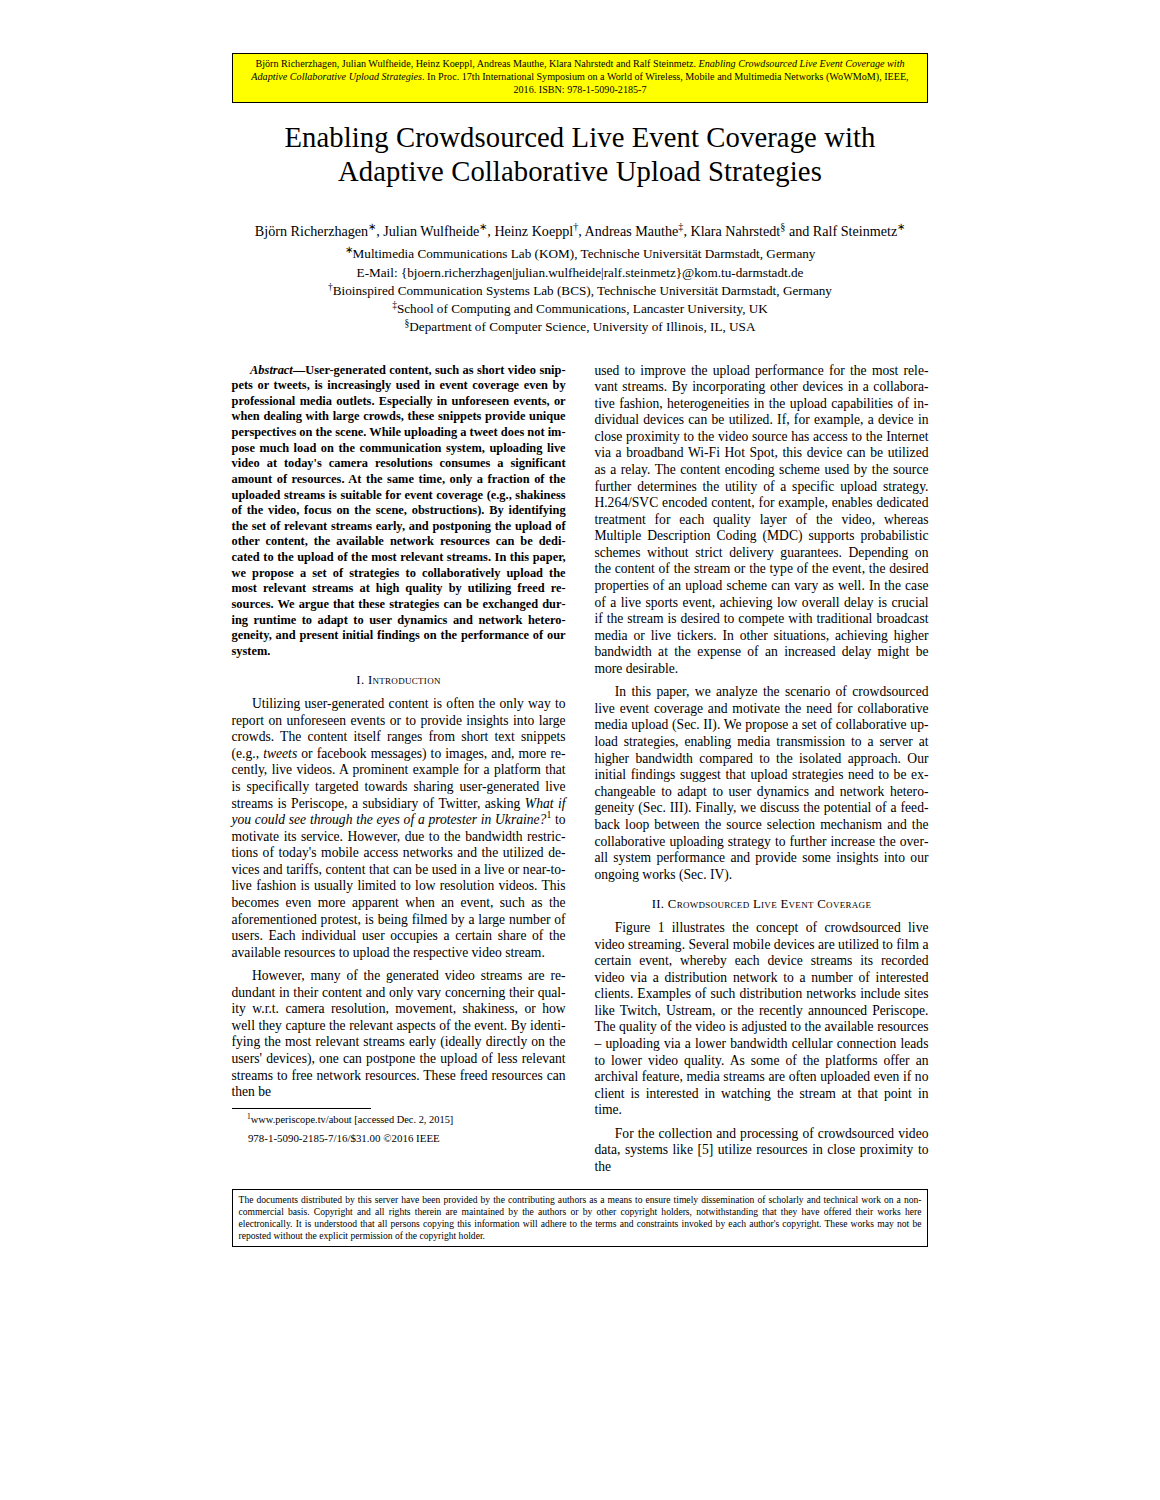Björn Richerzhagen, Julian Wulfheide, Heinz Koeppl, Andreas Mauthe, Klara Nahrstedt and Ralf Steinmetz. Enabling Crowdsourced Live Event Coverage with Adaptive Collaborative Upload Strategies. In Proc. 17th International Symposium on a World of Wireless, Mobile and Multimedia Networks (WoWMoM), IEEE, 2016. ISBN: 978-1-5090-2185-7
Enabling Crowdsourced Live Event Coverage with
Adaptive Collaborative Upload Strategies
Björn Richerzhagen∗, Julian Wulfheide∗, Heinz Koeppl†, Andreas Mauthe‡, Klara Nahrstedt§ and Ralf Steinmetz∗
∗Multimedia Communications Lab (KOM), Technische Universität Darmstadt, Germany
E-Mail: {bjoern.richerzhagen|julian.wulfheide|ralf.steinmetz}@kom.tu-darmstadt.de
†Bioinspired Communication Systems Lab (BCS), Technische Universität Darmstadt, Germany
‡School of Computing and Communications, Lancaster University, UK
§Department of Computer Science, University of Illinois, IL, USA
Abstract—User-generated content, such as short video snippets or tweets, is increasingly used in event coverage even by professional media outlets. Especially in unforeseen events, or when dealing with large crowds, these snippets provide unique perspectives on the scene. While uploading a tweet does not impose much load on the communication system, uploading live video at today's camera resolutions consumes a significant amount of resources. At the same time, only a fraction of the uploaded streams is suitable for event coverage (e.g., shakiness of the video, focus on the scene, obstructions). By identifying the set of relevant streams early, and postponing the upload of other content, the available network resources can be dedicated to the upload of the most relevant streams. In this paper, we propose a set of strategies to collaboratively upload the most relevant streams at high quality by utilizing freed resources. We argue that these strategies can be exchanged during runtime to adapt to user dynamics and network heterogeneity, and present initial findings on the performance of our system.
I. Introduction
Utilizing user-generated content is often the only way to report on unforeseen events or to provide insights into large crowds. The content itself ranges from short text snippets (e.g., tweets or facebook messages) to images, and, more recently, live videos. A prominent example for a platform that is specifically targeted towards sharing user-generated live streams is Periscope, a subsidiary of Twitter, asking What if you could see through the eyes of a protester in Ukraine?1 to motivate its service. However, due to the bandwidth restrictions of today's mobile access networks and the utilized devices and tariffs, content that can be used in a live or near-to-live fashion is usually limited to low resolution videos. This becomes even more apparent when an event, such as the aforementioned protest, is being filmed by a large number of users. Each individual user occupies a certain share of the available resources to upload the respective video stream.
However, many of the generated video streams are redundant in their content and only vary concerning their quality w.r.t. camera resolution, movement, shakiness, or how well they capture the relevant aspects of the event. By identifying the most relevant streams early (ideally directly on the users' devices), one can postpone the upload of less relevant streams to free network resources. These freed resources can then be
1www.periscope.tv/about [accessed Dec. 2, 2015]
978-1-5090-2185-7/16/$31.00 ©2016 IEEE
used to improve the upload performance for the most relevant streams. By incorporating other devices in a collaborative fashion, heterogeneities in the upload capabilities of individual devices can be utilized. If, for example, a device in close proximity to the video source has access to the Internet via a broadband Wi-Fi Hot Spot, this device can be utilized as a relay. The content encoding scheme used by the source further determines the utility of a specific upload strategy. H.264/SVC encoded content, for example, enables dedicated treatment for each quality layer of the video, whereas Multiple Description Coding (MDC) supports probabilistic schemes without strict delivery guarantees. Depending on the content of the stream or the type of the event, the desired properties of an upload scheme can vary as well. In the case of a live sports event, achieving low overall delay is crucial if the stream is desired to compete with traditional broadcast media or live tickers. In other situations, achieving higher bandwidth at the expense of an increased delay might be more desirable.
In this paper, we analyze the scenario of crowdsourced live event coverage and motivate the need for collaborative media upload (Sec. II). We propose a set of collaborative upload strategies, enabling media transmission to a server at higher bandwidth compared to the isolated approach. Our initial findings suggest that upload strategies need to be exchangeable to adapt to user dynamics and network heterogeneity (Sec. III). Finally, we discuss the potential of a feedback loop between the source selection mechanism and the collaborative uploading strategy to further increase the overall system performance and provide some insights into our ongoing works (Sec. IV).
II. Crowdsourced Live Event Coverage
Figure 1 illustrates the concept of crowdsourced live video streaming. Several mobile devices are utilized to film a certain event, whereby each device streams its recorded video via a distribution network to a number of interested clients. Examples of such distribution networks include sites like Twitch, Ustream, or the recently announced Periscope. The quality of the video is adjusted to the available resources – uploading via a lower bandwidth cellular connection leads to lower video quality. As some of the platforms offer an archival feature, media streams are often uploaded even if no client is interested in watching the stream at that point in time.
For the collection and processing of crowdsourced video data, systems like [5] utilize resources in close proximity to the
The documents distributed by this server have been provided by the contributing authors as a means to ensure timely dissemination of scholarly and technical work on a non-commercial basis. Copyright and all rights therein are maintained by the authors or by other copyright holders, notwithstanding that they have offered their works here electronically. It is understood that all persons copying this information will adhere to the terms and constraints invoked by each author's copyright. These works may not be reposted without the explicit permission of the copyright holder.